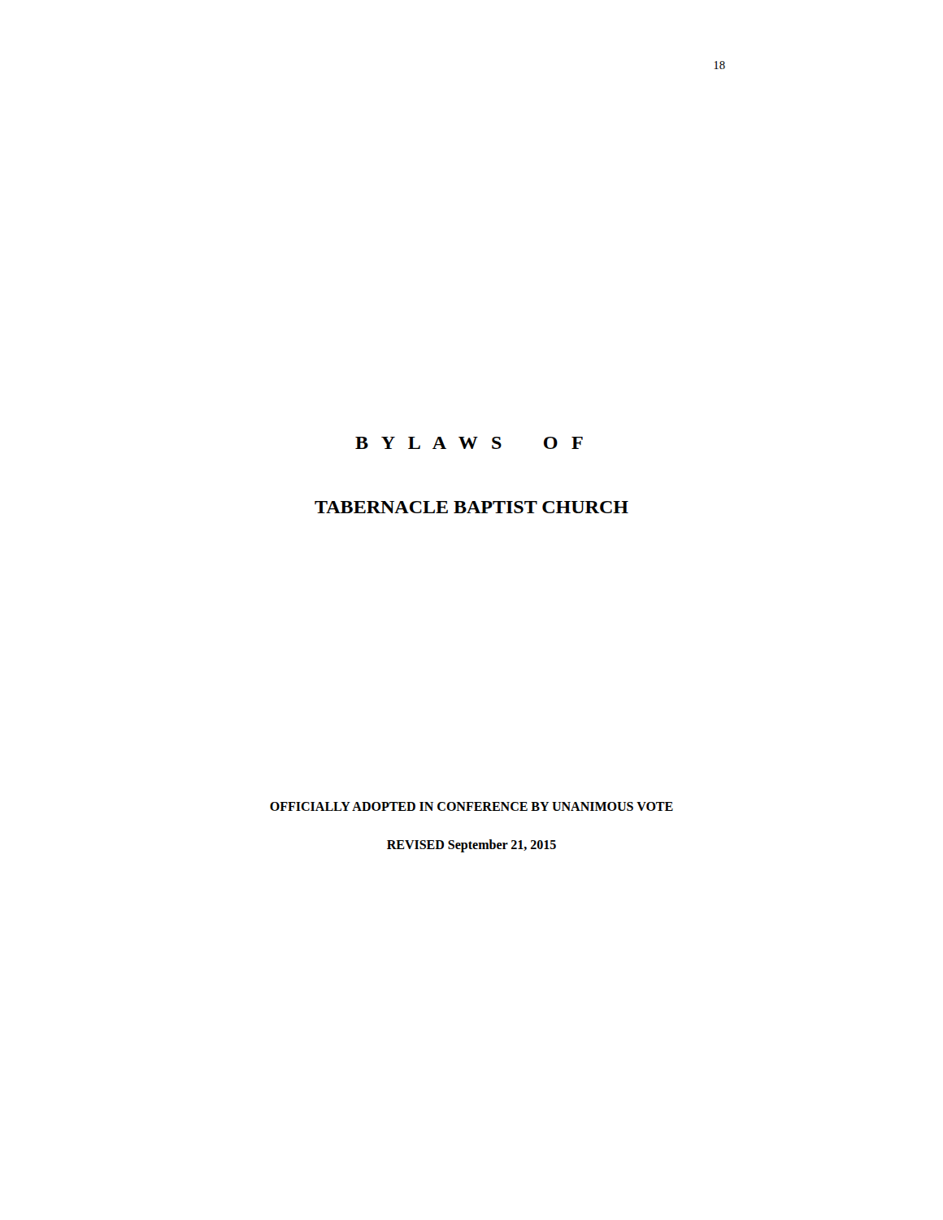18
B Y L A W S O F
TABERNACLE BAPTIST CHURCH
OFFICIALLY ADOPTED IN CONFERENCE BY UNANIMOUS VOTE
REVISED September 21, 2015